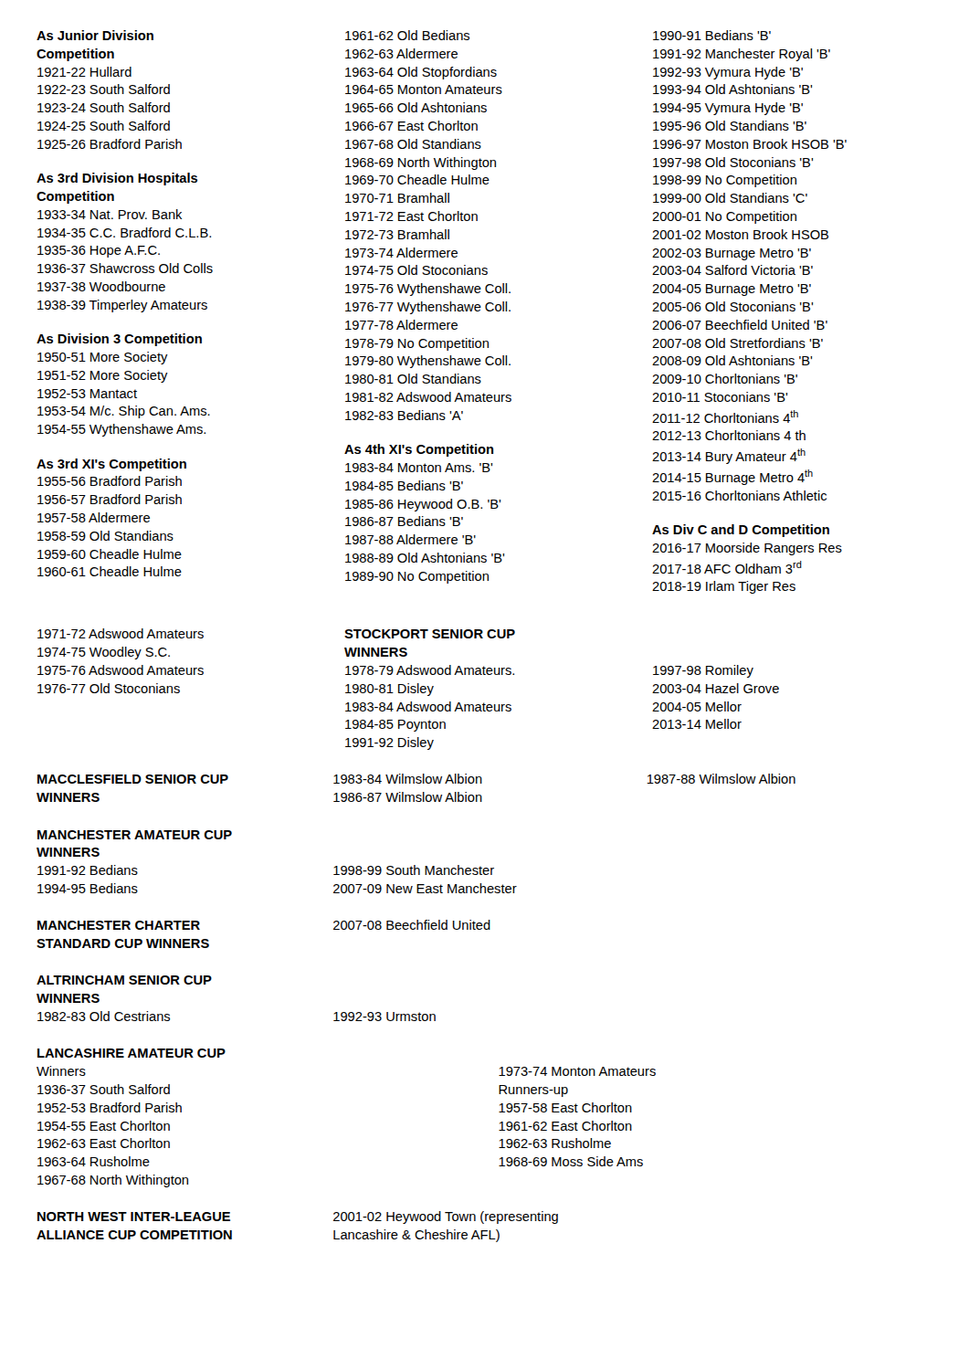As Junior Division
Competition
1921-22 Hullard
1922-23 South Salford
1923-24 South Salford
1924-25 South Salford
1925-26 Bradford Parish
As 3rd Division Hospitals
Competition
1933-34 Nat. Prov. Bank
1934-35 C.C. Bradford C.L.B.
1935-36 Hope A.F.C.
1936-37 Shawcross Old Colls
1937-38 Woodbourne
1938-39 Timperley Amateurs
As Division 3 Competition
1950-51 More Society
1951-52 More Society
1952-53 Mantact
1953-54 M/c. Ship Can. Ams.
1954-55 Wythenshawe Ams.
As 3rd XI's Competition
1955-56 Bradford Parish
1956-57 Bradford Parish
1957-58 Aldermere
1958-59 Old Standians
1959-60 Cheadle Hulme
1960-61 Cheadle Hulme
1961-62 Old Bedians
1962-63 Aldermere
1963-64 Old Stopfordians
1964-65 Monton Amateurs
1965-66 Old Ashtonians
1966-67 East Chorlton
1967-68 Old Standians
1968-69 North Withington
1969-70 Cheadle Hulme
1970-71 Bramhall
1971-72 East Chorlton
1972-73 Bramhall
1973-74 Aldermere
1974-75 Old Stoconians
1975-76 Wythenshawe Coll.
1976-77 Wythenshawe Coll.
1977-78 Aldermere
1978-79 No Competition
1979-80 Wythenshawe Coll.
1980-81 Old Standians
1981-82 Adswood Amateurs
1982-83 Bedians 'A'
As 4th XI's Competition
1983-84 Monton Ams. 'B'
1984-85 Bedians 'B'
1985-86 Heywood O.B. 'B'
1986-87 Bedians 'B'
1987-88 Aldermere 'B'
1988-89 Old Ashtonians 'B'
1989-90 No Competition
1990-91 Bedians 'B'
1991-92 Manchester Royal 'B'
1992-93 Vymura Hyde 'B'
1993-94 Old Ashtonians 'B'
1994-95 Vymura Hyde 'B'
1995-96 Old Standians 'B'
1996-97 Moston Brook HSOB 'B'
1997-98 Old Stoconians 'B'
1998-99 No Competition
1999-00 Old Standians 'C'
2000-01 No Competition
2001-02 Moston Brook HSOB
2002-03 Burnage Metro 'B'
2003-04 Salford Victoria 'B'
2004-05 Burnage Metro 'B'
2005-06 Old Stoconians 'B'
2006-07 Beechfield United 'B'
2007-08 Old Stretfordians 'B'
2008-09 Old Ashtonians 'B'
2009-10 Chorltonians 'B'
2010-11 Stoconians 'B'
2011-12 Chorltonians 4th
2012-13 Chorltonians 4 th
2013-14 Bury Amateur 4th
2014-15 Burnage Metro 4th
2015-16 Chorltonians Athletic
As Div C and D Competition
2016-17 Moorside Rangers Res
2017-18 AFC Oldham 3rd
2018-19 Irlam Tiger Res
1971-72 Adswood Amateurs
1974-75 Woodley S.C.
1975-76 Adswood Amateurs
1976-77 Old Stoconians
STOCKPORT SENIOR CUP
WINNERS
1978-79 Adswood Amateurs.
1980-81 Disley
1983-84 Adswood Amateurs
1984-85 Poynton
1991-92 Disley
1997-98 Romiley
2003-04 Hazel Grove
2004-05 Mellor
2013-14 Mellor
MACCLESFIELD SENIOR CUP
WINNERS
1983-84 Wilmslow Albion
1986-87 Wilmslow Albion
1987-88 Wilmslow Albion
MANCHESTER AMATEUR CUP
WINNERS
1991-92 Bedians
1994-95 Bedians
1998-99 South Manchester
2007-09 New East Manchester
MANCHESTER CHARTER
STANDARD CUP WINNERS
2007-08 Beechfield United
ALTRINCHAM SENIOR CUP
WINNERS
1982-83 Old Cestrians
1992-93 Urmston
LANCASHIRE AMATEUR CUP
Winners
1936-37 South Salford
1952-53 Bradford Parish
1954-55 East Chorlton
1962-63 East Chorlton
1963-64 Rusholme
1967-68 North Withington
1973-74 Monton Amateurs
Runners-up
1957-58 East Chorlton
1961-62 East Chorlton
1962-63 Rusholme
1968-69 Moss Side Ams
NORTH WEST INTER-LEAGUE
ALLIANCE CUP COMPETITION
2001-02 Heywood Town (representing
Lancashire & Cheshire AFL)